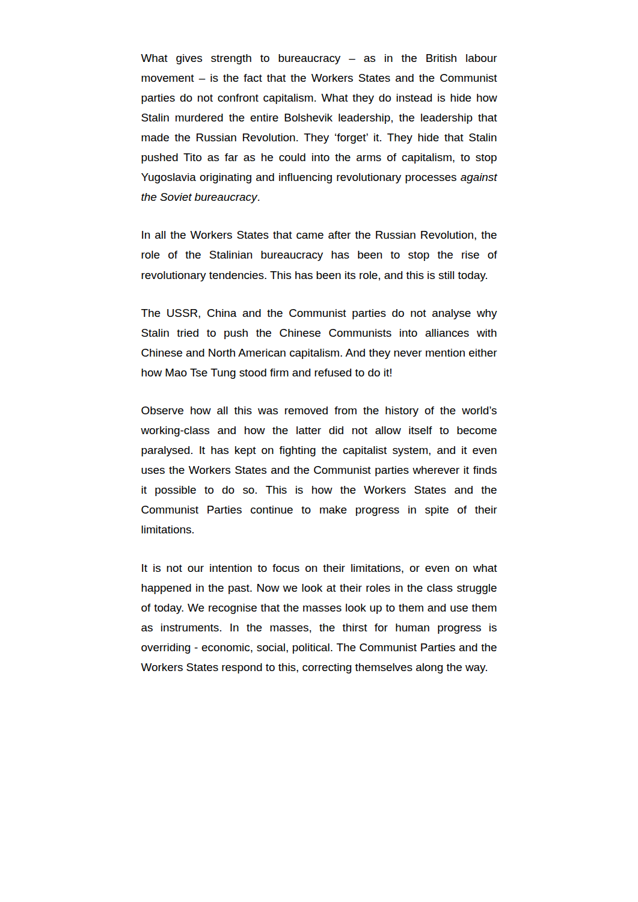What gives strength to bureaucracy – as in the British labour movement – is the fact that the Workers States and the Communist parties do not confront capitalism. What they do instead is hide how Stalin murdered the entire Bolshevik leadership, the leadership that made the Russian Revolution. They ‘forget’ it. They hide that Stalin pushed Tito as far as he could into the arms of capitalism, to stop Yugoslavia originating and influencing revolutionary processes against the Soviet bureaucracy.
In all the Workers States that came after the Russian Revolution, the role of the Stalinian bureaucracy has been to stop the rise of revolutionary tendencies. This has been its role, and this is still today.
The USSR, China and the Communist parties do not analyse why Stalin tried to push the Chinese Communists into alliances with Chinese and North American capitalism. And they never mention either how Mao Tse Tung stood firm and refused to do it!
Observe how all this was removed from the history of the world’s working-class and how the latter did not allow itself to become paralysed. It has kept on fighting the capitalist system, and it even uses the Workers States and the Communist parties wherever it finds it possible to do so. This is how the Workers States and the Communist Parties continue to make progress in spite of their limitations.
It is not our intention to focus on their limitations, or even on what happened in the past. Now we look at their roles in the class struggle of today. We recognise that the masses look up to them and use them as instruments. In the masses, the thirst for human progress is overriding - economic, social, political. The Communist Parties and the Workers States respond to this, correcting themselves along the way.